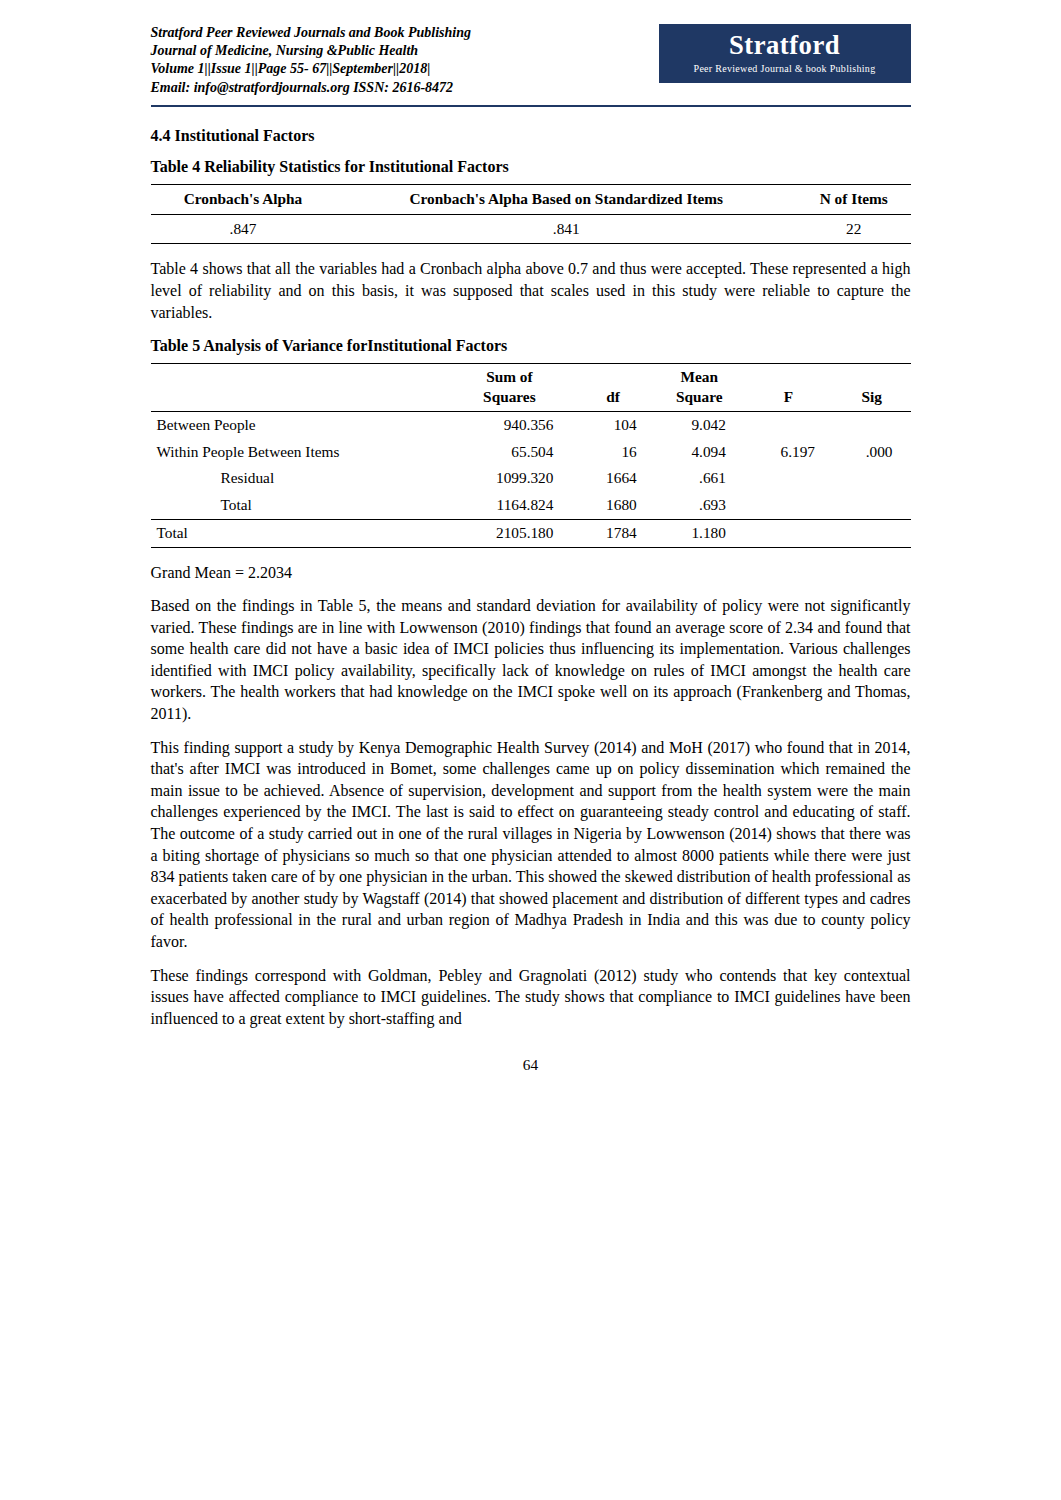Stratford Peer Reviewed Journals and Book Publishing
Journal of Medicine, Nursing &Public Health
Volume 1||Issue 1||Page 55- 67||September||2018|
Email: info@stratfordjournals.org ISSN: 2616-8472
Stratford
Peer Reviewed Journal & book Publishing
4.4 Institutional Factors
Table 4 Reliability Statistics for Institutional Factors
| Cronbach's Alpha | Cronbach's Alpha Based on Standardized Items | N of Items |
| --- | --- | --- |
| .847 | .841 | 22 |
Table 4 shows that all the variables had a Cronbach alpha above 0.7 and thus were accepted. These represented a high level of reliability and on this basis, it was supposed that scales used in this study were reliable to capture the variables.
Table 5 Analysis of Variance forInstitutional Factors
| | Sum of Squares | df | Mean Square | F | Sig |
| --- | --- | --- | --- | --- | --- |
| Between People | 940.356 | 104 | 9.042 | | |
| Within People Between Items | 65.504 | 16 | 4.094 | 6.197 | .000 |
| Residual | 1099.320 | 1664 | .661 | | |
| Total | 1164.824 | 1680 | .693 | | |
| Total | 2105.180 | 1784 | 1.180 | | |
Grand Mean = 2.2034
Based on the findings in Table 5, the means and standard deviation for availability of policy were not significantly varied. These findings are in line with Lowwenson (2010) findings that found an average score of 2.34 and found that some health care did not have a basic idea of IMCI policies thus influencing its implementation. Various challenges identified with IMCI policy availability, specifically lack of knowledge on rules of IMCI amongst the health care workers. The health workers that had knowledge on the IMCI spoke well on its approach (Frankenberg and Thomas, 2011).
This finding support a study by Kenya Demographic Health Survey (2014) and MoH (2017) who found that in 2014, that's after IMCI was introduced in Bomet, some challenges came up on policy dissemination which remained the main issue to be achieved. Absence of supervision, development and support from the health system were the main challenges experienced by the IMCI. The last is said to effect on guaranteeing steady control and educating of staff. The outcome of a study carried out in one of the rural villages in Nigeria by Lowwenson (2014) shows that there was a biting shortage of physicians so much so that one physician attended to almost 8000 patients while there were just 834 patients taken care of by one physician in the urban. This showed the skewed distribution of health professional as exacerbated by another study by Wagstaff (2014) that showed placement and distribution of different types and cadres of health professional in the rural and urban region of Madhya Pradesh in India and this was due to county policy favor.
These findings correspond with Goldman, Pebley and Gragnolati (2012) study who contends that key contextual issues have affected compliance to IMCI guidelines. The study shows that compliance to IMCI guidelines have been influenced to a great extent by short-staffing and
64